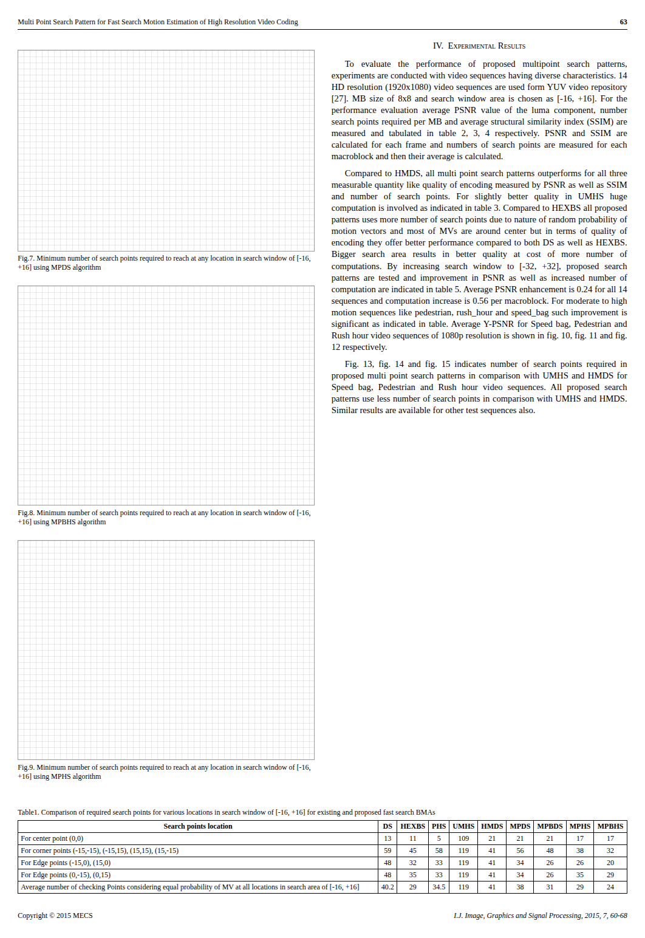Multi Point Search Pattern for Fast Search Motion Estimation of High Resolution Video Coding 63
Fig.7. Minimum number of search points required to reach at any location in search window of [-16, +16] using MPDS algorithm
Fig.8. Minimum number of search points required to reach at any location in search window of [-16, +16] using MPBHS algorithm
Fig.9. Minimum number of search points required to reach at any location in search window of [-16, +16] using MPHS algorithm
IV. Experimental Results
To evaluate the performance of proposed multipoint search patterns, experiments are conducted with video sequences having diverse characteristics. 14 HD resolution (1920x1080) video sequences are used form YUV video repository [27]. MB size of 8x8 and search window area is chosen as [-16, +16]. For the performance evaluation average PSNR value of the luma component, number search points required per MB and average structural similarity index (SSIM) are measured and tabulated in table 2, 3, 4 respectively. PSNR and SSIM are calculated for each frame and numbers of search points are measured for each macroblock and then their average is calculated.
Compared to HMDS, all multi point search patterns outperforms for all three measurable quantity like quality of encoding measured by PSNR as well as SSIM and number of search points. For slightly better quality in UMHS huge computation is involved as indicated in table 3. Compared to HEXBS all proposed patterns uses more number of search points due to nature of random probability of motion vectors and most of MVs are around center but in terms of quality of encoding they offer better performance compared to both DS as well as HEXBS. Bigger search area results in better quality at cost of more number of computations. By increasing search window to [-32, +32], proposed search patterns are tested and improvement in PSNR as well as increased number of computation are indicated in table 5. Average PSNR enhancement is 0.24 for all 14 sequences and computation increase is 0.56 per macroblock. For moderate to high motion sequences like pedestrian, rush_hour and speed_bag such improvement is significant as indicated in table. Average Y-PSNR for Speed bag, Pedestrian and Rush hour video sequences of 1080p resolution is shown in fig. 10, fig. 11 and fig. 12 respectively.
Fig. 13, fig. 14 and fig. 15 indicates number of search points required in proposed multi point search patterns in comparison with UMHS and HMDS for Speed bag, Pedestrian and Rush hour video sequences. All proposed search patterns use less number of search points in comparison with UMHS and HMDS. Similar results are available for other test sequences also.
Table1. Comparison of required search points for various locations in search window of [-16, +16] for existing and proposed fast search BMAs
| Search points location | DS | HEXBS | PHS | UMHS | HMDS | MPDS | MPBDS | MPHS | MPBHS |
| --- | --- | --- | --- | --- | --- | --- | --- | --- | --- |
| For center point (0,0) | 13 | 11 | 5 | 109 | 21 | 21 | 21 | 17 | 17 |
| For corner points (-15,-15), (-15,15), (15,15), (15,-15) | 59 | 45 | 58 | 119 | 41 | 56 | 48 | 38 | 32 |
| For Edge points (-15,0), (15,0) | 48 | 32 | 33 | 119 | 41 | 34 | 26 | 26 | 20 |
| For Edge points (0,-15), (0,15) | 48 | 35 | 33 | 119 | 41 | 34 | 26 | 35 | 29 |
| Average number of checking Points considering equal probability of MV at all locations in search area of [-16, +16] | 40.2 | 29 | 34.5 | 119 | 41 | 38 | 31 | 29 | 24 |
Copyright © 2015 MECS I.J. Image, Graphics and Signal Processing, 2015, 7, 60-68